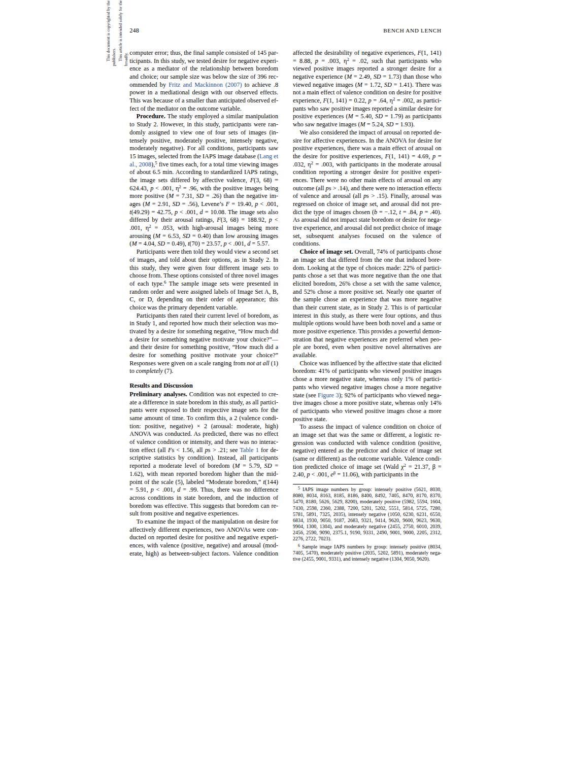This document is copyrighted by the American Psychological Association or one of its allied publishers.
This article is intended solely for the personal use of the individual user and is not to be disseminated broadly.
248
Bench and Lench
computer error; thus, the final sample consisted of 145 participants. In this study, we tested desire for negative experience as a mediator of the relationship between boredom and choice; our sample size was below the size of 396 recommended by Fritz and Mackinnon (2007) to achieve .8 power in a mediational design with our observed effects. This was because of a smaller than anticipated observed effect of the mediator on the outcome variable.
Procedure. The study employed a similar manipulation to Study 2. However, in this study, participants were randomly assigned to view one of four sets of images (intensely positive, moderately positive, intensely negative, moderately negative). For all conditions, participants saw 15 images, selected from the IAPS image database (Lang et al., 2008),5 five times each, for a total time viewing images of about 6.5 min. According to standardized IAPS ratings, the image sets differed by affective valence, F(3, 68) = 624.43, p < .001, η2 = .96, with the positive images being more positive (M = 7.31, SD = .26) than the negative images (M = 2.91, SD = .56), Levene’s F = 19.40, p < .001, t(49.29) = 42.75, p < .001, d = 10.08. The image sets also differed by their arousal ratings, F(3, 68) = 188.92, p < .001, η2 = .053, with high-arousal images being more arousing (M = 6.53, SD = 0.40) than low arousing images (M = 4.04, SD = 0.49), t(70) = 23.57, p < .001, d = 5.57.
Participants were then told they would view a second set of images, and told about their options, as in Study 2. In this study, they were given four different image sets to choose from. These options consisted of three novel images of each type.6 The sample image sets were presented in random order and were assigned labels of Image Set A, B, C, or D, depending on their order of appearance; this choice was the primary dependent variable.
Participants then rated their current level of boredom, as in Study 1, and reported how much their selection was motivated by a desire for something negative, “How much did a desire for something negative motivate your choice?”—and their desire for something positive, “How much did a desire for something positive motivate your choice?” Responses were given on a scale ranging from not at all (1) to completely (7).
Results and Discussion
Preliminary analyses. Condition was not expected to create a difference in state boredom in this study, as all participants were exposed to their respective image sets for the same amount of time. To confirm this, a 2 (valence condition: positive, negative) × 2 (arousal: moderate, high) ANOVA was conducted. As predicted, there was no effect of valence condition or intensity, and there was no interaction effect (all Fs < 1.56, all ps > .21; see Table 1 for descriptive statistics by condition). Instead, all participants reported a moderate level of boredom (M = 5.79, SD = 1.62), with mean reported boredom higher than the midpoint of the scale (5), labeled “Moderate boredom,” t(144) = 5.91, p < .001, d = .99. Thus, there was no difference across conditions in state boredom, and the induction of boredom was effective. This suggests that boredom can result from positive and negative experiences.
To examine the impact of the manipulation on desire for affectively different experiences, two ANOVAs were conducted on reported desire for positive and negative experiences, with valence (positive, negative) and arousal (moderate, high) as between-subject factors. Valence condition affected the desirability of negative experiences, F(1, 141) = 8.88, p = .003, η2 = .02, such that participants who viewed positive images reported a stronger desire for a negative experience (M = 2.49, SD = 1.73) than those who viewed negative images (M = 1.72, SD = 1.41). There was not a main effect of valence condition on desire for positive experience, F(1, 141) = 0.22, p = .64, η2 = .002, as participants who saw positive images reported a similar desire for positive experiences (M = 5.40, SD = 1.79) as participants who saw negative images (M = 5.24, SD = 1.93).
We also considered the impact of arousal on reported desire for affective experiences. In the ANOVA for desire for positive experiences, there was a main effect of arousal on the desire for positive experiences, F(1, 141) = 4.69, p = .032, η2 = .003, with participants in the moderate arousal condition reporting a stronger desire for positive experiences. There were no other main effects of arousal on any outcome (all ps > .14), and there were no interaction effects of valence and arousal (all ps > .15). Finally, arousal was regressed on choice of image set, and arousal did not predict the type of images chosen (b = −.12, t = .84, p = .40). As arousal did not impact state boredom or desire for negative experience, and arousal did not predict choice of image set, subsequent analyses focused on the valence of conditions.
Choice of image set. Overall, 74% of participants chose an image set that differed from the one that induced boredom. Looking at the type of choices made: 22% of participants chose a set that was more negative than the one that elicited boredom, 26% chose a set with the same valence, and 52% chose a more positive set. Nearly one quarter of the sample chose an experience that was more negative than their current state, as in Study 2. This is of particular interest in this study, as there were four options, and thus multiple options would have been both novel and a same or more positive experience. This provides a powerful demonstration that negative experiences are preferred when people are bored, even when positive novel alternatives are available.
Choice was influenced by the affective state that elicited boredom: 41% of participants who viewed positive images chose a more negative state, whereas only 1% of participants who viewed negative images chose a more negative state (see Figure 3); 92% of participants who viewed negative images chose a more positive state, whereas only 14% of participants who viewed positive images chose a more positive state.
To assess the impact of valence condition on choice of an image set that was the same or different, a logistic regression was conducted with valence condition (positive, negative) entered as the predictor and choice of image set (same or different) as the outcome variable. Valence condition predicted choice of image set (Wald χ2 = 21.37, β = 2.40, p < .001, eβ = 11.06), with participants in the
5 IAPS image numbers by group: intensely positive (5621, 8030, 8080, 8034, 8163, 8185, 8186, 8400, 8492, 7405, 8470, 8170, 8370, 5470, 8180, 5626, 5629, 8200), moderately positive (5982, 5594, 1604, 7430, 2598, 2360, 2388, 7200, 5201, 5202, 5551, 5814, 5725, 7280, 5781, 5891, 7325, 2035), intensely negative (1050, 6230, 6231, 6550, 6834, 1930, 9050, 9187, 2683, 9321, 9414, 9620, 9600, 9623, 9630, 9904, 1300, 1304), and moderately negative (2455, 2750, 6010, 2039, 2456, 2590, 9090, 2375.1, 9190, 9331, 2490, 9001, 9000, 2205, 2312, 2276, 2722, 7023).
6 Sample image IAPS numbers by group: intensely positive (8034, 7405, 5470), moderately positive (2035, 5202, 5891), moderately negative (2455, 9001, 9331), and intensely negative (1304, 9050, 9620).